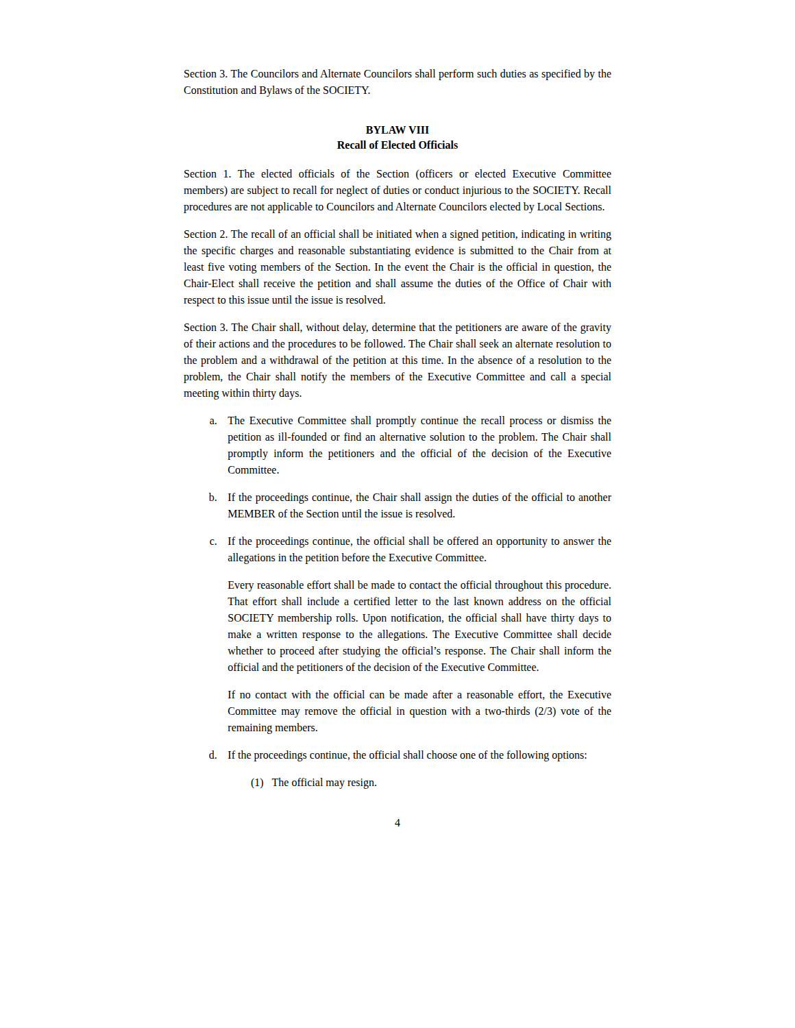Section 3. The Councilors and Alternate Councilors shall perform such duties as specified by the Constitution and Bylaws of the SOCIETY.
BYLAW VIII Recall of Elected Officials
Section 1. The elected officials of the Section (officers or elected Executive Committee members) are subject to recall for neglect of duties or conduct injurious to the SOCIETY. Recall procedures are not applicable to Councilors and Alternate Councilors elected by Local Sections.
Section 2. The recall of an official shall be initiated when a signed petition, indicating in writing the specific charges and reasonable substantiating evidence is submitted to the Chair from at least five voting members of the Section. In the event the Chair is the official in question, the Chair-Elect shall receive the petition and shall assume the duties of the Office of Chair with respect to this issue until the issue is resolved.
Section 3. The Chair shall, without delay, determine that the petitioners are aware of the gravity of their actions and the procedures to be followed. The Chair shall seek an alternate resolution to the problem and a withdrawal of the petition at this time. In the absence of a resolution to the problem, the Chair shall notify the members of the Executive Committee and call a special meeting within thirty days.
The Executive Committee shall promptly continue the recall process or dismiss the petition as ill-founded or find an alternative solution to the problem. The Chair shall promptly inform the petitioners and the official of the decision of the Executive Committee.
If the proceedings continue, the Chair shall assign the duties of the official to another MEMBER of the Section until the issue is resolved.
If the proceedings continue, the official shall be offered an opportunity to answer the allegations in the petition before the Executive Committee.
Every reasonable effort shall be made to contact the official throughout this procedure. That effort shall include a certified letter to the last known address on the official SOCIETY membership rolls. Upon notification, the official shall have thirty days to make a written response to the allegations. The Executive Committee shall decide whether to proceed after studying the official’s response. The Chair shall inform the official and the petitioners of the decision of the Executive Committee.
If no contact with the official can be made after a reasonable effort, the Executive Committee may remove the official in question with a two-thirds (2/3) vote of the remaining members.
If the proceedings continue, the official shall choose one of the following options:
(1) The official may resign.
4